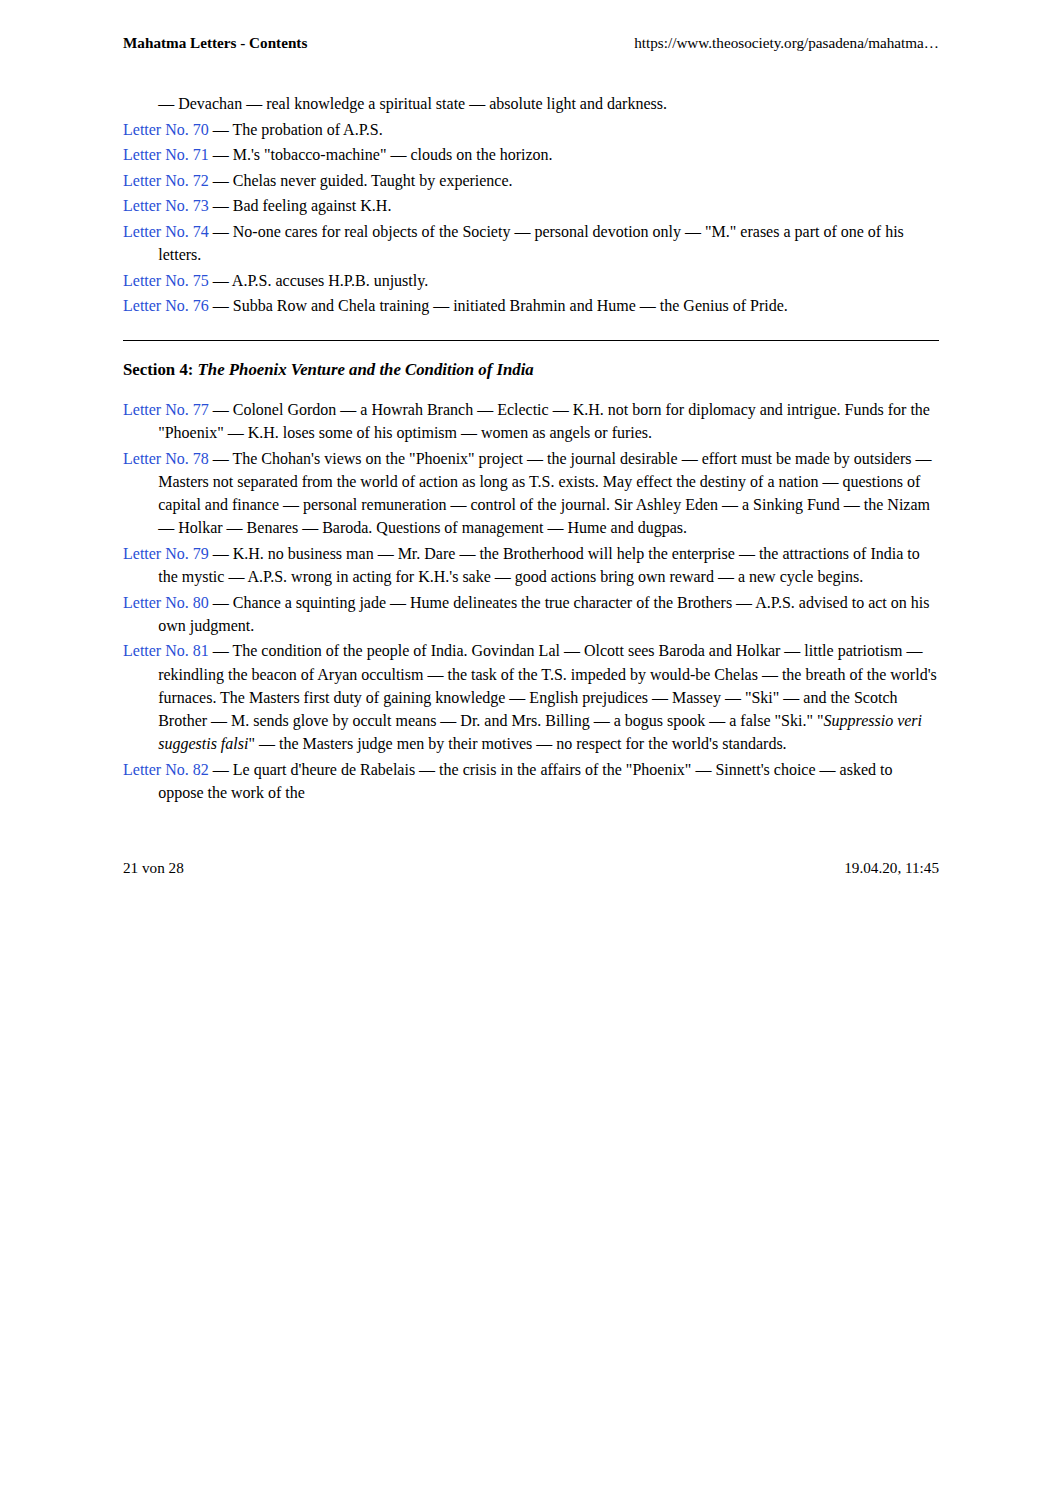Mahatma Letters - Contents https://www.theosociety.org/pasadena/mahatma…
— Devachan — real knowledge a spiritual state — absolute light and darkness.
Letter No. 70 — The probation of A.P.S.
Letter No. 71 — M.'s "tobacco-machine" — clouds on the horizon.
Letter No. 72 — Chelas never guided. Taught by experience.
Letter No. 73 — Bad feeling against K.H.
Letter No. 74 — No-one cares for real objects of the Society — personal devotion only — "M." erases a part of one of his letters.
Letter No. 75 — A.P.S. accuses H.P.B. unjustly.
Letter No. 76 — Subba Row and Chela training — initiated Brahmin and Hume — the Genius of Pride.
Section 4: The Phoenix Venture and the Condition of India
Letter No. 77 — Colonel Gordon — a Howrah Branch — Eclectic — K.H. not born for diplomacy and intrigue. Funds for the "Phoenix" — K.H. loses some of his optimism — women as angels or furies.
Letter No. 78 — The Chohan's views on the "Phoenix" project — the journal desirable — effort must be made by outsiders — Masters not separated from the world of action as long as T.S. exists. May effect the destiny of a nation — questions of capital and finance — personal remuneration — control of the journal. Sir Ashley Eden — a Sinking Fund — the Nizam — Holkar — Benares — Baroda. Questions of management — Hume and dugpas.
Letter No. 79 — K.H. no business man — Mr. Dare — the Brotherhood will help the enterprise — the attractions of India to the mystic — A.P.S. wrong in acting for K.H.'s sake — good actions bring own reward — a new cycle begins.
Letter No. 80 — Chance a squinting jade — Hume delineates the true character of the Brothers — A.P.S. advised to act on his own judgment.
Letter No. 81 — The condition of the people of India. Govindan Lal — Olcott sees Baroda and Holkar — little patriotism — rekindling the beacon of Aryan occultism — the task of the T.S. impeded by would-be Chelas — the breath of the world's furnaces. The Masters first duty of gaining knowledge — English prejudices — Massey — "Ski" — and the Scotch Brother — M. sends glove by occult means — Dr. and Mrs. Billing — a bogus spook — a false "Ski." "Suppressio veri suggestis falsi" — the Masters judge men by their motives — no respect for the world's standards.
Letter No. 82 — Le quart d'heure de Rabelais — the crisis in the affairs of the "Phoenix" — Sinnett's choice — asked to oppose the work of the
21 von 28 19.04.20, 11:45